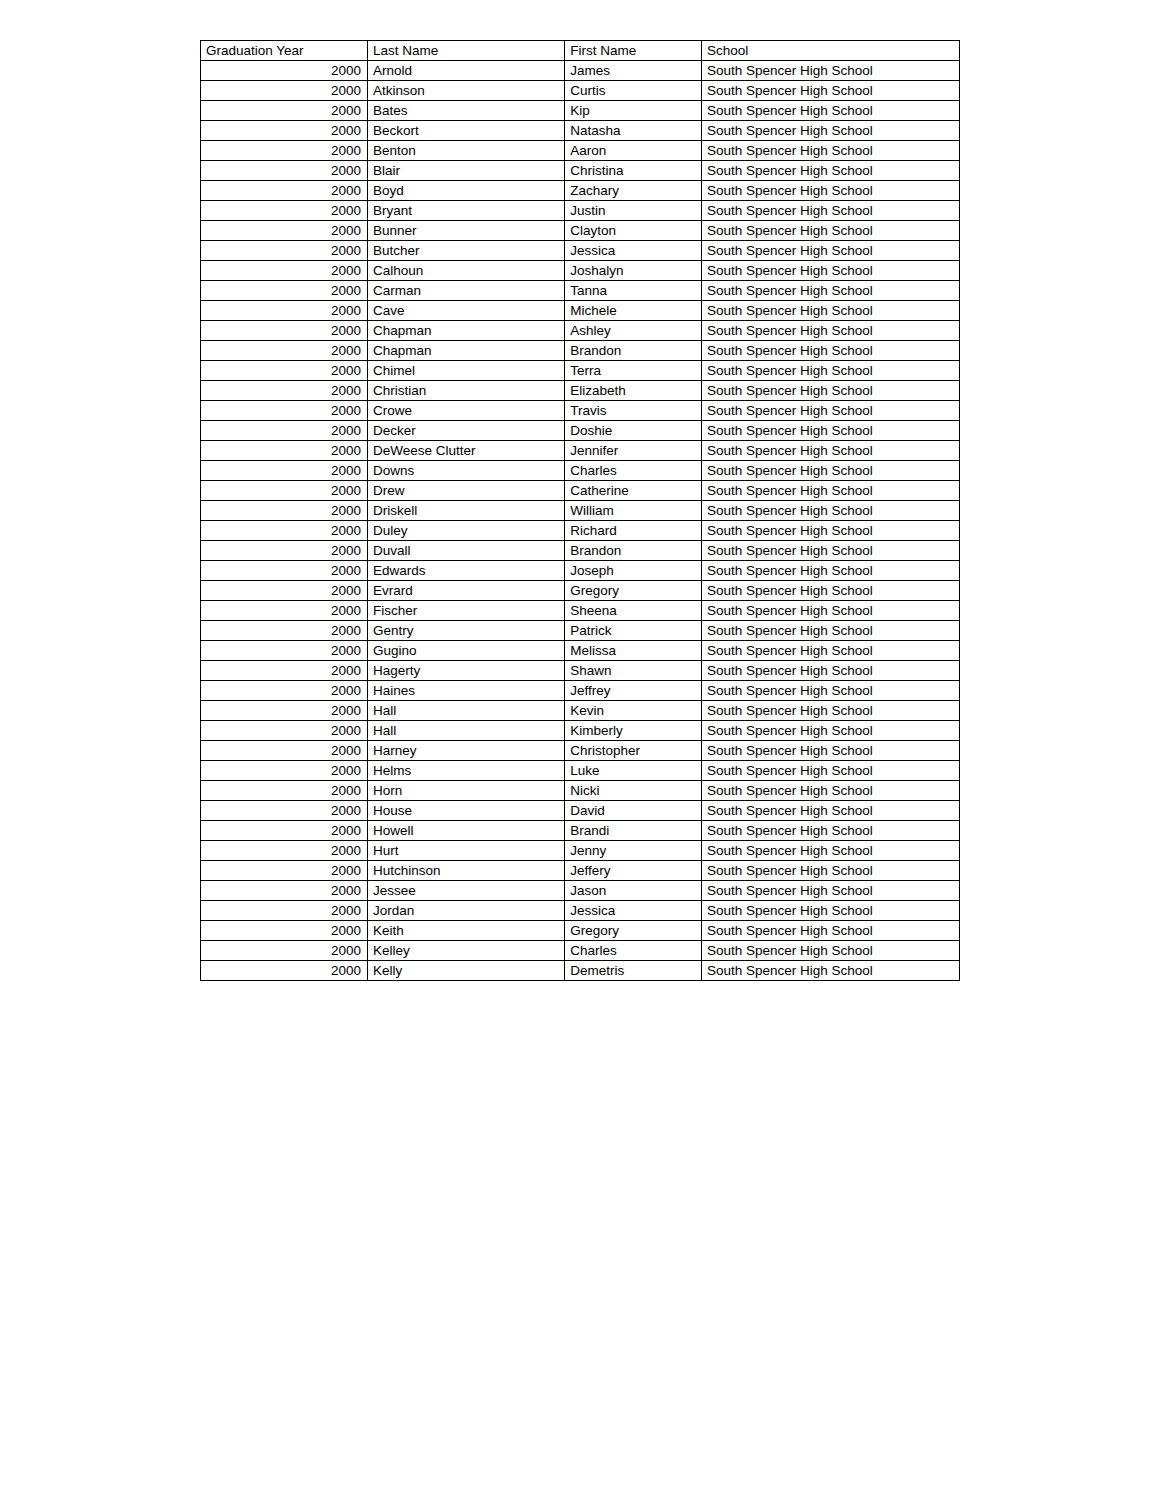| Graduation Year | Last Name | First Name | School |
| --- | --- | --- | --- |
| 2000 | Arnold | James | South Spencer High School |
| 2000 | Atkinson | Curtis | South Spencer High School |
| 2000 | Bates | Kip | South Spencer High School |
| 2000 | Beckort | Natasha | South Spencer High School |
| 2000 | Benton | Aaron | South Spencer High School |
| 2000 | Blair | Christina | South Spencer High School |
| 2000 | Boyd | Zachary | South Spencer High School |
| 2000 | Bryant | Justin | South Spencer High School |
| 2000 | Bunner | Clayton | South Spencer High School |
| 2000 | Butcher | Jessica | South Spencer High School |
| 2000 | Calhoun | Joshalyn | South Spencer High School |
| 2000 | Carman | Tanna | South Spencer High School |
| 2000 | Cave | Michele | South Spencer High School |
| 2000 | Chapman | Ashley | South Spencer High School |
| 2000 | Chapman | Brandon | South Spencer High School |
| 2000 | Chimel | Terra | South Spencer High School |
| 2000 | Christian | Elizabeth | South Spencer High School |
| 2000 | Crowe | Travis | South Spencer High School |
| 2000 | Decker | Doshie | South Spencer High School |
| 2000 | DeWeese Clutter | Jennifer | South Spencer High School |
| 2000 | Downs | Charles | South Spencer High School |
| 2000 | Drew | Catherine | South Spencer High School |
| 2000 | Driskell | William | South Spencer High School |
| 2000 | Duley | Richard | South Spencer High School |
| 2000 | Duvall | Brandon | South Spencer High School |
| 2000 | Edwards | Joseph | South Spencer High School |
| 2000 | Evrard | Gregory | South Spencer High School |
| 2000 | Fischer | Sheena | South Spencer High School |
| 2000 | Gentry | Patrick | South Spencer High School |
| 2000 | Gugino | Melissa | South Spencer High School |
| 2000 | Hagerty | Shawn | South Spencer High School |
| 2000 | Haines | Jeffrey | South Spencer High School |
| 2000 | Hall | Kevin | South Spencer High School |
| 2000 | Hall | Kimberly | South Spencer High School |
| 2000 | Harney | Christopher | South Spencer High School |
| 2000 | Helms | Luke | South Spencer High School |
| 2000 | Horn | Nicki | South Spencer High School |
| 2000 | House | David | South Spencer High School |
| 2000 | Howell | Brandi | South Spencer High School |
| 2000 | Hurt | Jenny | South Spencer High School |
| 2000 | Hutchinson | Jeffery | South Spencer High School |
| 2000 | Jessee | Jason | South Spencer High School |
| 2000 | Jordan | Jessica | South Spencer High School |
| 2000 | Keith | Gregory | South Spencer High School |
| 2000 | Kelley | Charles | South Spencer High School |
| 2000 | Kelly | Demetris | South Spencer High School |